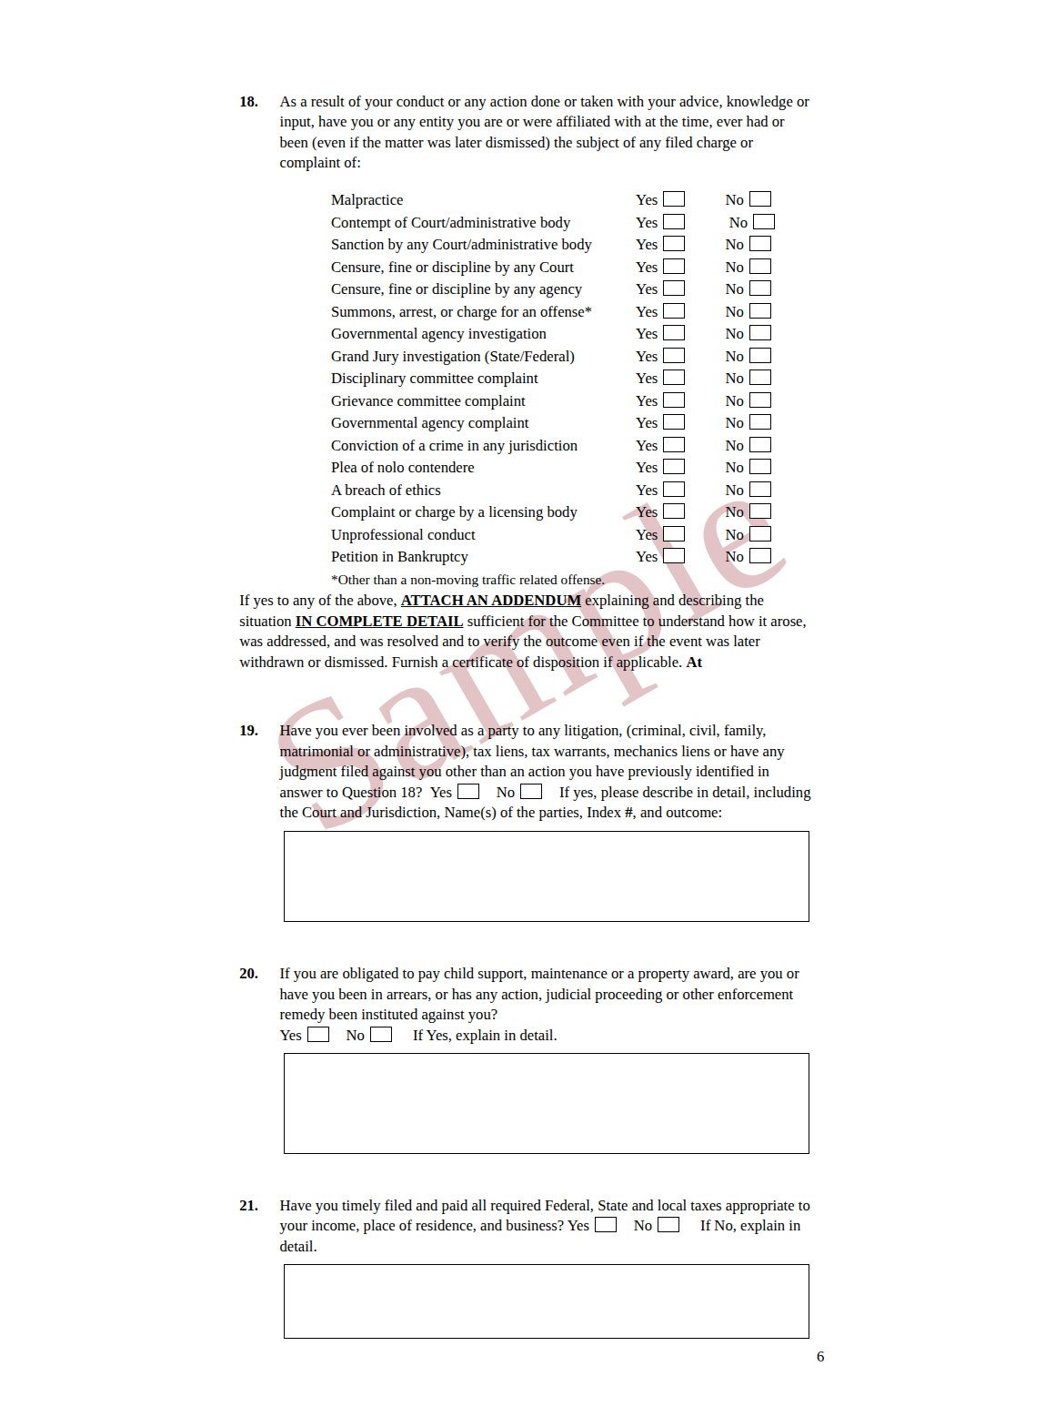Sample
18.
As a result of your conduct or any action done or taken with your advice, knowledge or input, have you or any entity you are or were affiliated with at the time, ever had or been (even if the matter was later dismissed) the subject of any filed charge or complaint of:
| Malpractice | Yes | No |
| Contempt of Court/administrative body | Yes | No |
| Sanction by any Court/administrative body | Yes | No |
| Censure, fine or discipline by any Court | Yes | No |
| Censure, fine or discipline by any agency | Yes | No |
| Summons, arrest, or charge for an offense* | Yes | No |
| Governmental agency investigation | Yes | No |
| Grand Jury investigation (State/Federal) | Yes | No |
| Disciplinary committee complaint | Yes | No |
| Grievance committee complaint | Yes | No |
| Governmental agency complaint | Yes | No |
| Conviction of a crime in any jurisdiction | Yes | No |
| Plea of nolo contendere | Yes | No |
| A breach of ethics | Yes | No |
| Complaint or charge by a licensing body | Yes | No |
| Unprofessional conduct | Yes | No |
| Petition in Bankruptcy | Yes | No |
*Other than a non-moving traffic related offense.
If yes to any of the above, ATTACH AN ADDENDUM explaining and describing the situation IN COMPLETE DETAIL sufficient for the Committee to understand how it arose, was addressed, and was resolved and to verify the outcome even if the event was later withdrawn or dismissed. Furnish a certificate of disposition if applicable. At
19.
Have you ever been involved as a party to any litigation, (criminal, civil, family, matrimonial or administrative), tax liens, tax warrants, mechanics liens or have any judgment filed against you other than an action you have previously identified in answer to Question 18? Yes No If yes, please describe in detail, including the Court and Jurisdiction, Name(s) of the parties, Index #, and outcome:
20.
If you are obligated to pay child support, maintenance or a property award, are you or have you been in arrears, or has any action, judicial proceeding or other enforcement remedy been instituted against you?
Yes No If Yes, explain in detail.
21.
Have you timely filed and paid all required Federal, State and local taxes appropriate to your income, place of residence, and business? Yes No If No, explain in detail.
6